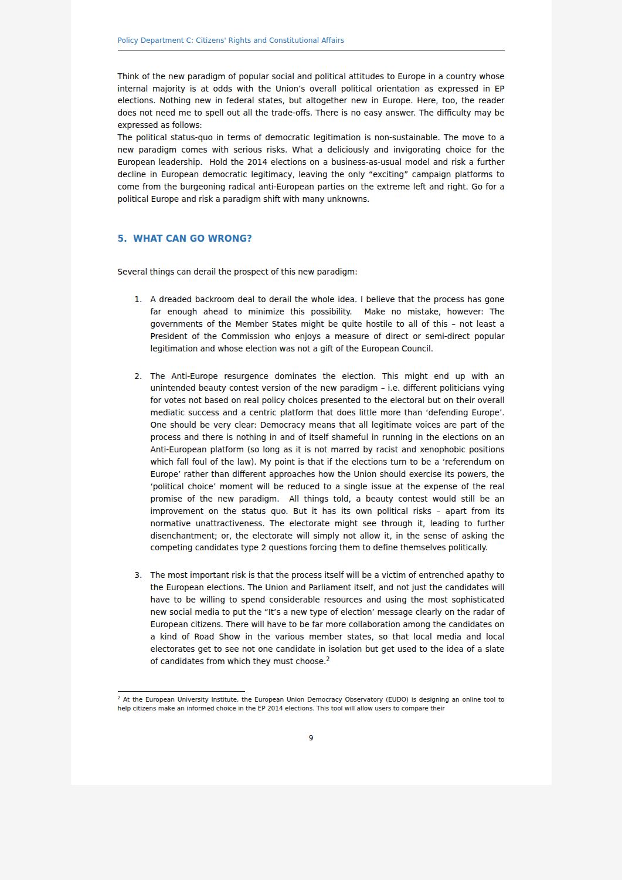Policy Department C: Citizens' Rights and Constitutional Affairs
Think of the new paradigm of popular social and political attitudes to Europe in a country whose internal majority is at odds with the Union’s overall political orientation as expressed in EP elections. Nothing new in federal states, but altogether new in Europe. Here, too, the reader does not need me to spell out all the trade-offs. There is no easy answer. The difficulty may be expressed as follows:
The political status-quo in terms of democratic legitimation is non-sustainable. The move to a new paradigm comes with serious risks. What a deliciously and invigorating choice for the European leadership. Hold the 2014 elections on a business-as-usual model and risk a further decline in European democratic legitimacy, leaving the only “exciting” campaign platforms to come from the burgeoning radical anti-European parties on the extreme left and right. Go for a political Europe and risk a paradigm shift with many unknowns.
5. WHAT CAN GO WRONG?
Several things can derail the prospect of this new paradigm:
A dreaded backroom deal to derail the whole idea. I believe that the process has gone far enough ahead to minimize this possibility. Make no mistake, however: The governments of the Member States might be quite hostile to all of this – not least a President of the Commission who enjoys a measure of direct or semi-direct popular legitimation and whose election was not a gift of the European Council.
The Anti-Europe resurgence dominates the election. This might end up with an unintended beauty contest version of the new paradigm – i.e. different politicians vying for votes not based on real policy choices presented to the electoral but on their overall mediatic success and a centric platform that does little more than ‘defending Europe’. One should be very clear: Democracy means that all legitimate voices are part of the process and there is nothing in and of itself shameful in running in the elections on an Anti-European platform (so long as it is not marred by racist and xenophobic positions which fall foul of the law). My point is that if the elections turn to be a ‘referendum on Europe’ rather than different approaches how the Union should exercise its powers, the ‘political choice’ moment will be reduced to a single issue at the expense of the real promise of the new paradigm. All things told, a beauty contest would still be an improvement on the status quo. But it has its own political risks – apart from its normative unattractiveness. The electorate might see through it, leading to further disenchantment; or, the electorate will simply not allow it, in the sense of asking the competing candidates type 2 questions forcing them to define themselves politically.
The most important risk is that the process itself will be a victim of entrenched apathy to the European elections. The Union and Parliament itself, and not just the candidates will have to be willing to spend considerable resources and using the most sophisticated new social media to put the “It’s a new type of election’ message clearly on the radar of European citizens. There will have to be far more collaboration among the candidates on a kind of Road Show in the various member states, so that local media and local electorates get to see not one candidate in isolation but get used to the idea of a slate of candidates from which they must choose.2
2 At the European University Institute, the European Union Democracy Observatory (EUDO) is designing an online tool to help citizens make an informed choice in the EP 2014 elections. This tool will allow users to compare their
9